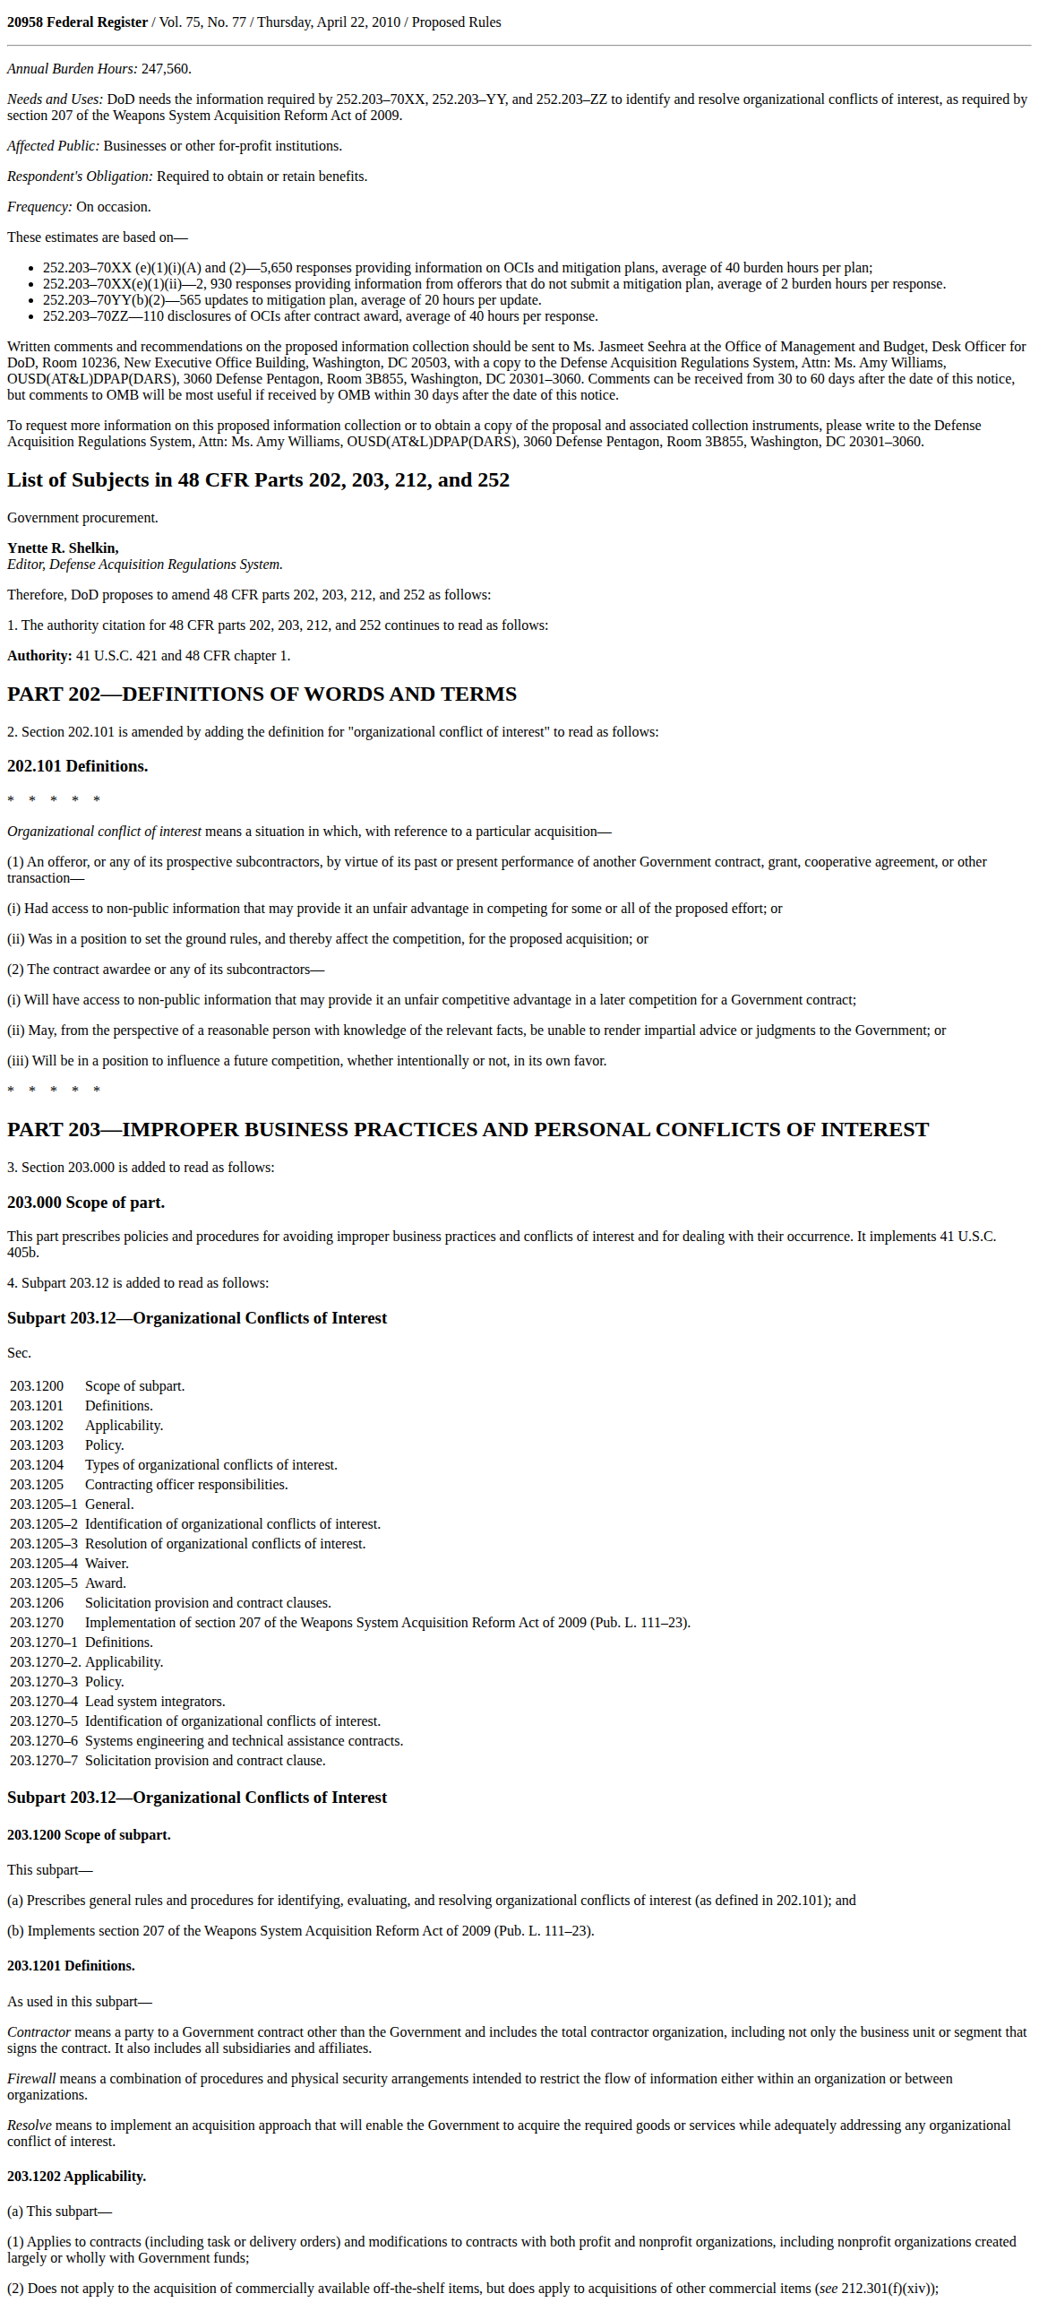20958 Federal Register / Vol. 75, No. 77 / Thursday, April 22, 2010 / Proposed Rules
Annual Burden Hours: 247,560.
Needs and Uses: DoD needs the information required by 252.203–70XX, 252.203–YY, and 252.203–ZZ to identify and resolve organizational conflicts of interest, as required by section 207 of the Weapons System Acquisition Reform Act of 2009.
Affected Public: Businesses or other for-profit institutions.
Respondent's Obligation: Required to obtain or retain benefits.
Frequency: On occasion.
These estimates are based on—
252.203–70XX (e)(1)(i)(A) and (2)—5,650 responses providing information on OCIs and mitigation plans, average of 40 burden hours per plan;
252.203–70XX(e)(1)(ii)—2, 930 responses providing information from offerors that do not submit a mitigation plan, average of 2 burden hours per response.
252.203–70YY(b)(2)—565 updates to mitigation plan, average of 20 hours per update.
252.203–70ZZ—110 disclosures of OCIs after contract award, average of 40 hours per response.
Written comments and recommendations on the proposed information collection should be sent to Ms. Jasmeet Seehra at the Office of Management and Budget, Desk Officer for DoD, Room 10236, New Executive Office Building, Washington, DC 20503, with a copy to the Defense Acquisition Regulations System, Attn: Ms. Amy Williams, OUSD(AT&L)DPAP(DARS), 3060 Defense Pentagon, Room 3B855, Washington, DC 20301–3060. Comments can be received from 30 to 60 days after the date of this notice, but comments to OMB will be most useful if received by OMB within 30 days after the date of this notice.
To request more information on this proposed information collection or to obtain a copy of the proposal and associated collection instruments, please write to the Defense Acquisition Regulations System, Attn: Ms. Amy Williams, OUSD(AT&L)DPAP(DARS), 3060 Defense Pentagon, Room 3B855, Washington, DC 20301–3060.
List of Subjects in 48 CFR Parts 202, 203, 212, and 252
Government procurement.
Ynette R. Shelkin,
Editor, Defense Acquisition Regulations System.
Therefore, DoD proposes to amend 48 CFR parts 202, 203, 212, and 252 as follows:
1. The authority citation for 48 CFR parts 202, 203, 212, and 252 continues to read as follows:
Authority: 41 U.S.C. 421 and 48 CFR chapter 1.
PART 202—DEFINITIONS OF WORDS AND TERMS
2. Section 202.101 is amended by adding the definition for "organizational conflict of interest" to read as follows:
202.101 Definitions.
* * * * *
Organizational conflict of interest means a situation in which, with reference to a particular acquisition—
(1) An offeror, or any of its prospective subcontractors, by virtue of its past or present performance of another Government contract, grant, cooperative agreement, or other transaction—
(i) Had access to non-public information that may provide it an unfair advantage in competing for some or all of the proposed effort; or
(ii) Was in a position to set the ground rules, and thereby affect the competition, for the proposed acquisition; or
(2) The contract awardee or any of its subcontractors—
(i) Will have access to non-public information that may provide it an unfair competitive advantage in a later competition for a Government contract;
(ii) May, from the perspective of a reasonable person with knowledge of the relevant facts, be unable to render impartial advice or judgments to the Government; or
(iii) Will be in a position to influence a future competition, whether intentionally or not, in its own favor.
* * * * *
PART 203—IMPROPER BUSINESS PRACTICES AND PERSONAL CONFLICTS OF INTEREST
3. Section 203.000 is added to read as follows:
203.000 Scope of part.
This part prescribes policies and procedures for avoiding improper business practices and conflicts of interest and for dealing with their occurrence. It implements 41 U.S.C. 405b.
4. Subpart 203.12 is added to read as follows:
Subpart 203.12—Organizational Conflicts of Interest
Sec.
| 203.1200 | Scope of subpart. |
| 203.1201 | Definitions. |
| 203.1202 | Applicability. |
| 203.1203 | Policy. |
| 203.1204 | Types of organizational conflicts of interest. |
| 203.1205 | Contracting officer responsibilities. |
| 203.1205–1 | General. |
| 203.1205–2 | Identification of organizational conflicts of interest. |
| 203.1205–3 | Resolution of organizational conflicts of interest. |
| 203.1205–4 | Waiver. |
| 203.1205–5 | Award. |
| 203.1206 | Solicitation provision and contract clauses. |
| 203.1270 | Implementation of section 207 of the Weapons System Acquisition Reform Act of 2009 (Pub. L. 111–23). |
| 203.1270–1 | Definitions. |
| 203.1270–2. | Applicability. |
| 203.1270–3 | Policy. |
| 203.1270–4 | Lead system integrators. |
| 203.1270–5 | Identification of organizational conflicts of interest. |
| 203.1270–6 | Systems engineering and technical assistance contracts. |
| 203.1270–7 | Solicitation provision and contract clause. |
Subpart 203.12—Organizational Conflicts of Interest
203.1200 Scope of subpart.
This subpart—
(a) Prescribes general rules and procedures for identifying, evaluating, and resolving organizational conflicts of interest (as defined in 202.101); and
(b) Implements section 207 of the Weapons System Acquisition Reform Act of 2009 (Pub. L. 111–23).
203.1201 Definitions.
As used in this subpart—
Contractor means a party to a Government contract other than the Government and includes the total contractor organization, including not only the business unit or segment that signs the contract. It also includes all subsidiaries and affiliates.
Firewall means a combination of procedures and physical security arrangements intended to restrict the flow of information either within an organization or between organizations.
Resolve means to implement an acquisition approach that will enable the Government to acquire the required goods or services while adequately addressing any organizational conflict of interest.
203.1202 Applicability.
(a) This subpart—
(1) Applies to contracts (including task or delivery orders) and modifications to contracts with both profit and nonprofit organizations, including nonprofit organizations created largely or wholly with Government funds;
(2) Does not apply to the acquisition of commercially available off-the-shelf items, but does apply to acquisitions of other commercial items (see 212.301(f)(xiv));